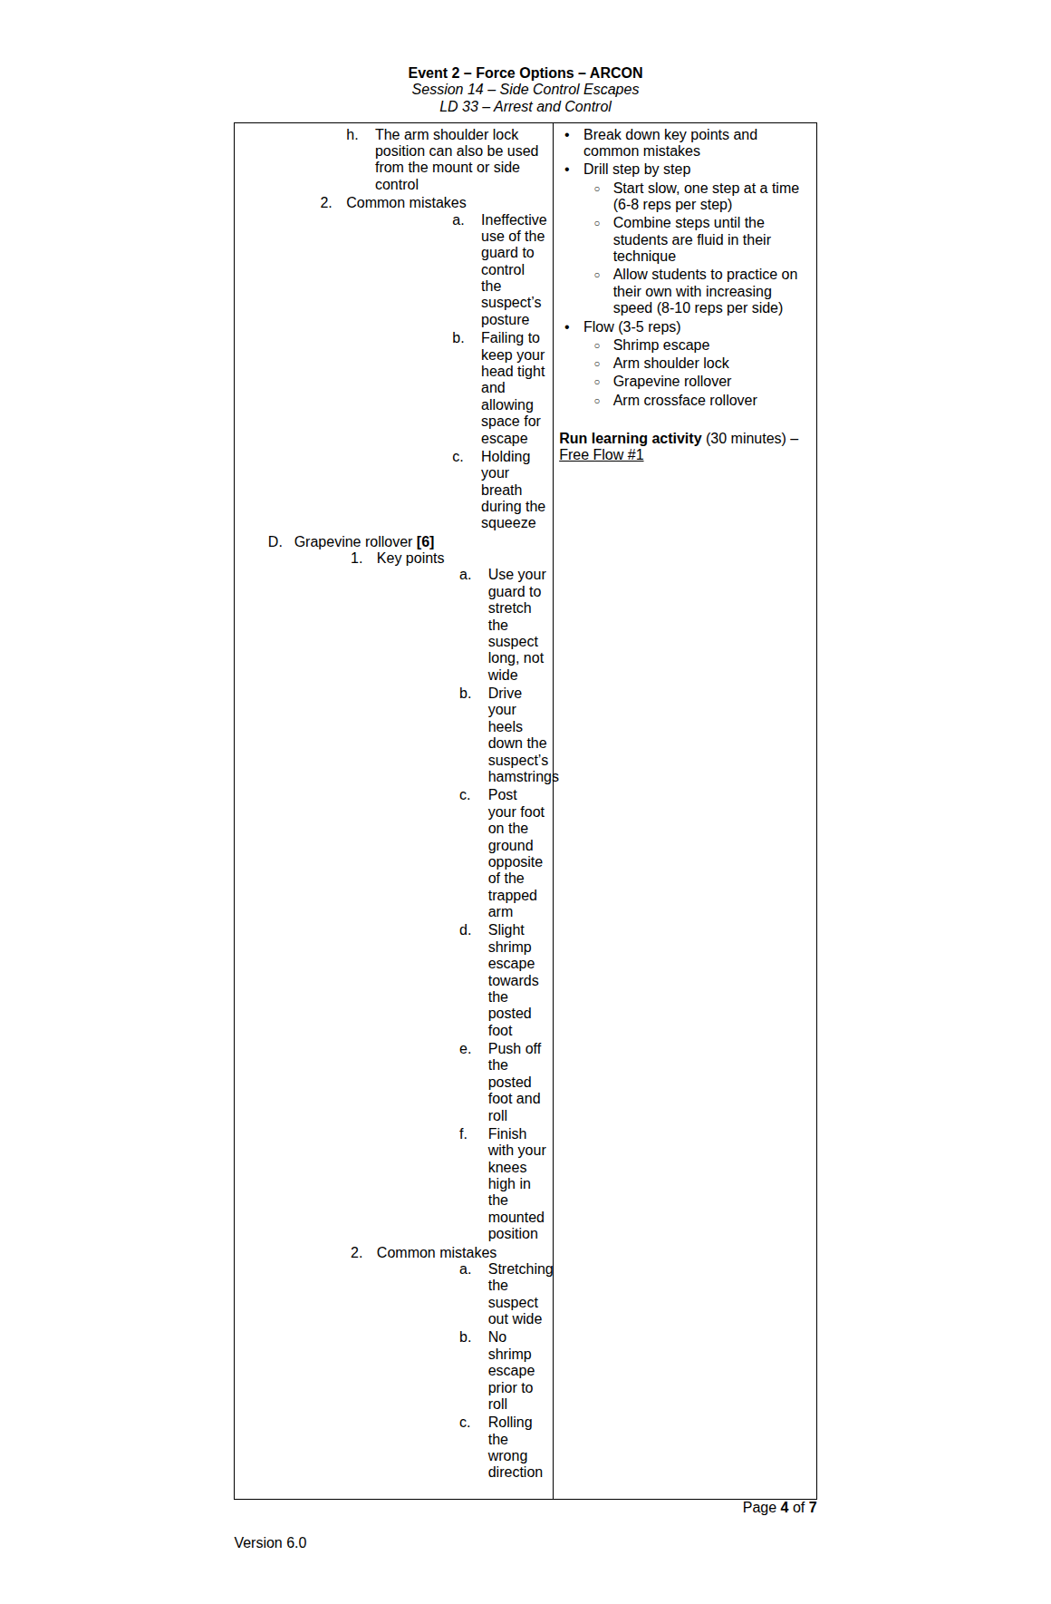Event 2 – Force Options – ARCON
Session 14 – Side Control Escapes
LD 33 – Arrest and Control
| h. The arm shoulder lock position can also be used from the mount or side control 2. Common mistakes a. Ineffective use of the guard to control the suspect’s posture b. Failing to keep your head tight and allowing space for escape c. Holding your breath during the squeeze D. Grapevine rollover [6] 1. Key points a. Use your guard to stretch the suspect long, not wide b. Drive your heels down the suspect’s hamstrings c. Post your foot on the ground opposite of the trapped arm d. Slight shrimp escape towards the posted foot e. Push off the posted foot and roll f. Finish with your knees high in the mounted position 2. Common mistakes a. Stretching the suspect out wide b. No shrimp escape prior to roll c. Rolling the wrong direction | Break down key points and common mistakes Drill step by step Start slow, one step at a time (6-8 reps per step) Combine steps until the students are fluid in their technique Allow students to practice on their own with increasing speed (8-10 reps per side) Flow (3-5 reps) Shrimp escape Arm shoulder lock Grapevine rollover Arm crossface rollover Run learning activity (30 minutes) – Free Flow #1 |
Page 4 of 7
Version 6.0